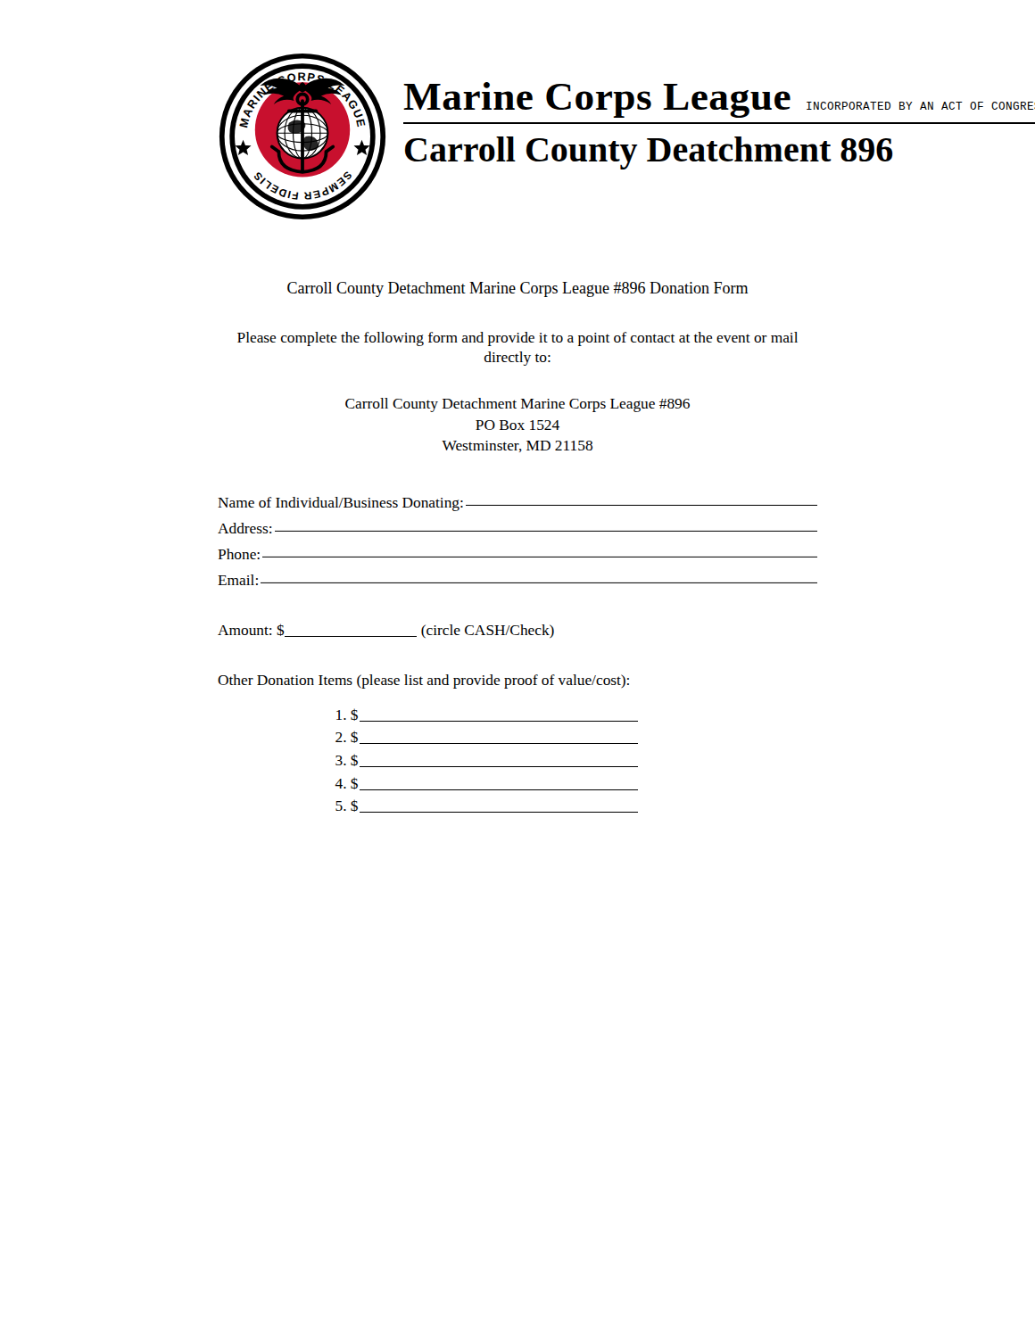MARINE CORPS LEAGUE SEMPER FIDELIS
Marine Corps League
INCORPORATED BY AN ACT OF CONGRESS
Carroll County Deatchment 896
Carroll County Detachment Marine Corps League #896 Donation Form
Please complete the following form and provide it to a point of contact at the event or mail directly to:
Carroll County Detachment Marine Corps League #896
PO Box 1524
Westminster, MD 21158
Name of Individual/Business Donating:
Address:
Phone:
Email:
Amount: $ (circle CASH/Check)
Other Donation Items (please list and provide proof of value/cost):
$
$
$
$
$